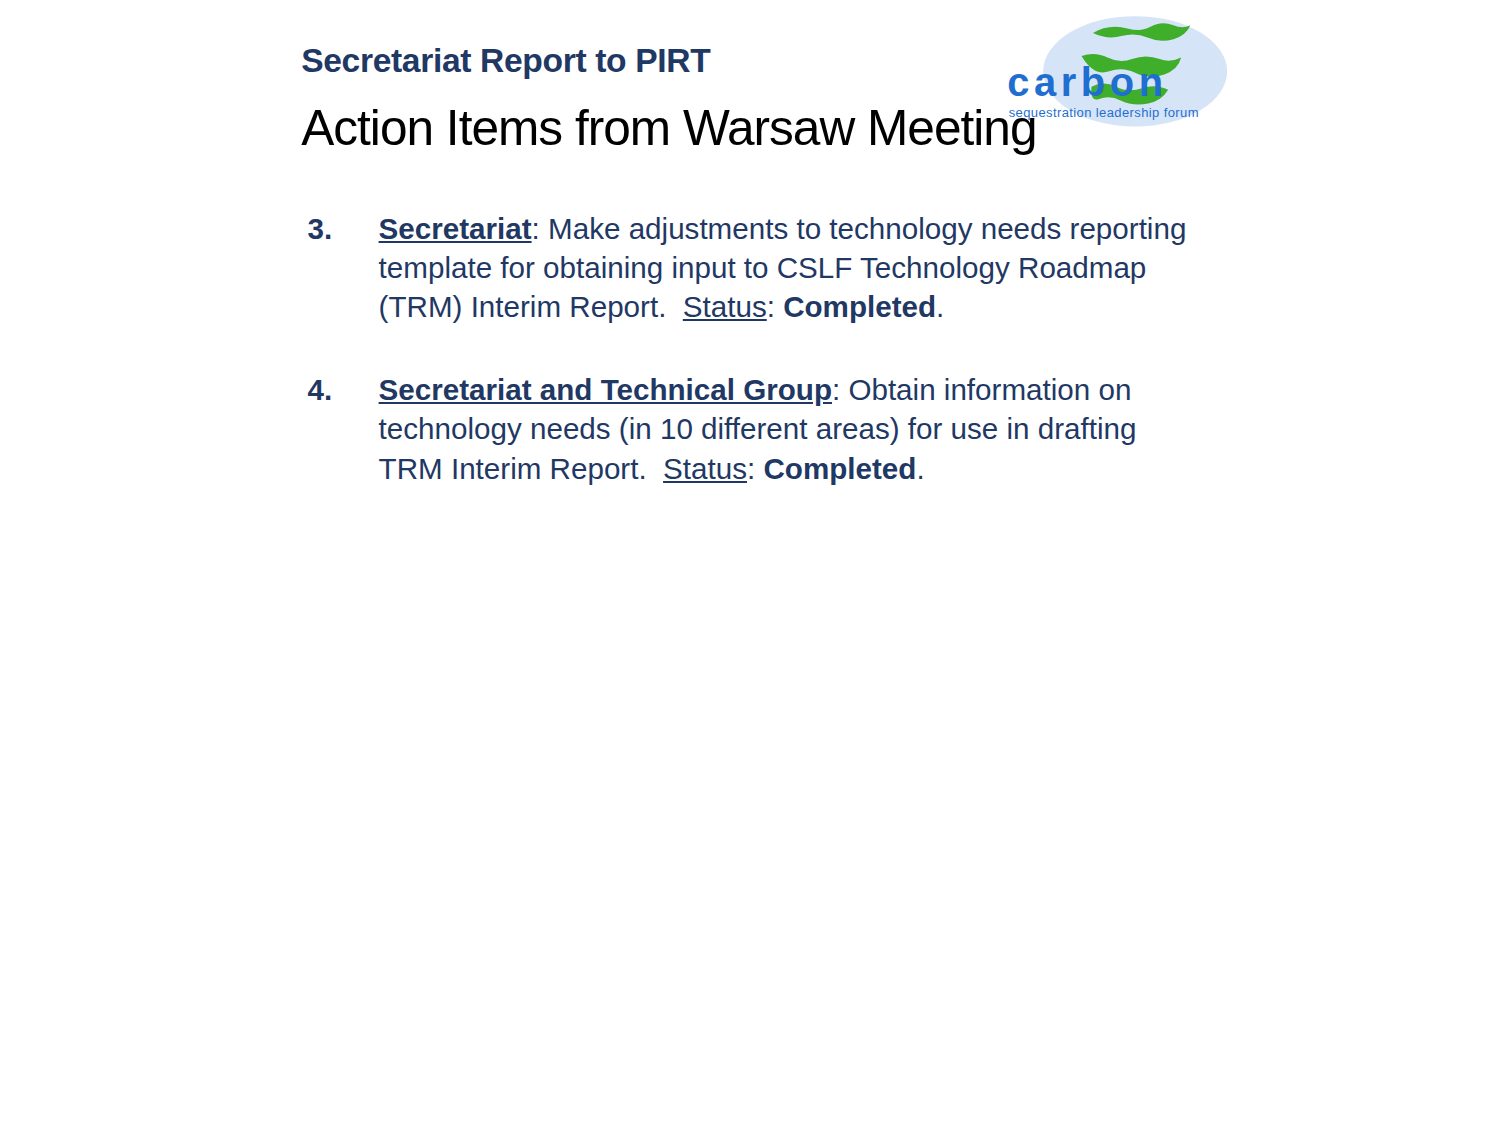carbon sequestration leadership forum
Secretariat Report to PIRT
Action Items from Warsaw Meeting
Secretariat: Make adjustments to technology needs reporting template for obtaining input to CSLF Technology Roadmap (TRM) Interim Report. Status: Completed.
Secretariat and Technical Group: Obtain information on technology needs (in 10 different areas) for use in drafting TRM Interim Report. Status: Completed.